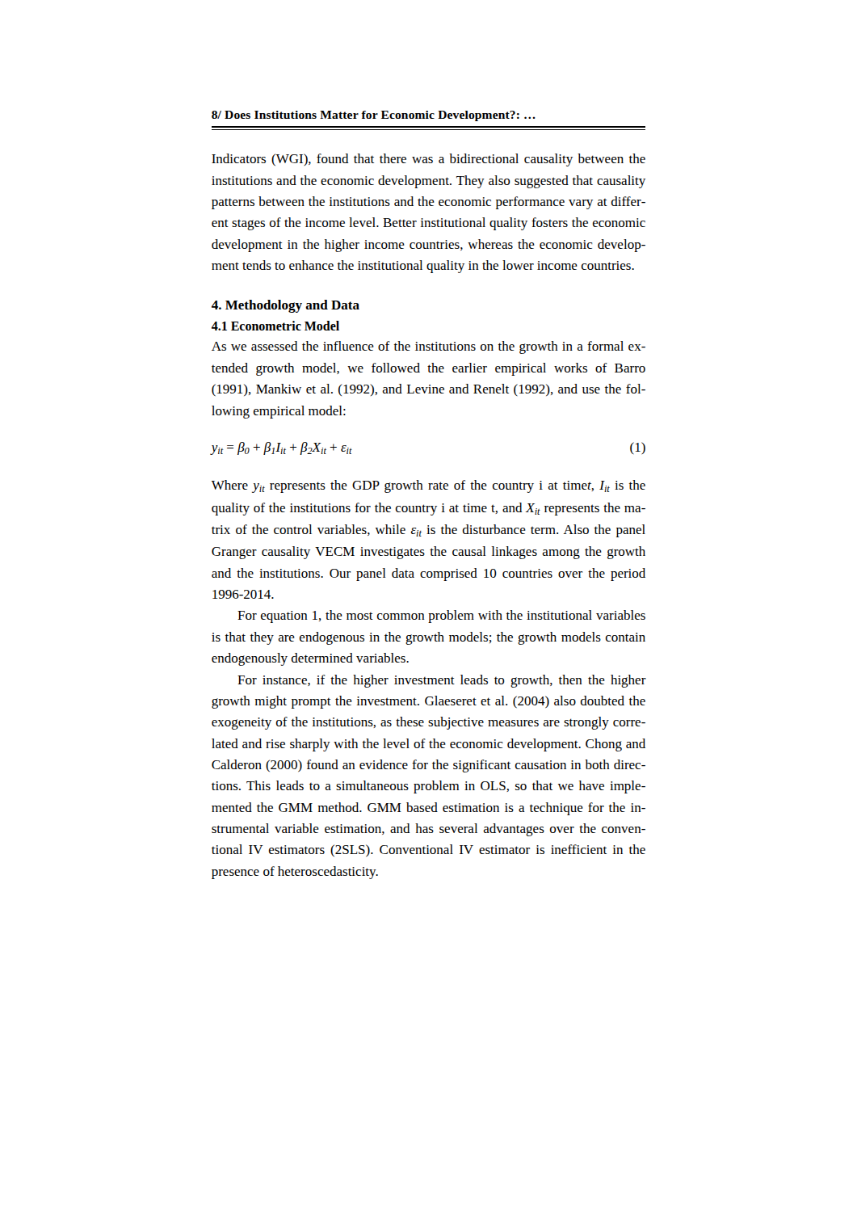8/ Does Institutions Matter for Economic Development?: …
Indicators (WGI), found that there was a bidirectional causality between the institutions and the economic development. They also suggested that causality patterns between the institutions and the economic performance vary at different stages of the income level. Better institutional quality fosters the economic development in the higher income countries, whereas the economic development tends to enhance the institutional quality in the lower income countries.
4. Methodology and Data
4.1 Econometric Model
As we assessed the influence of the institutions on the growth in a formal extended growth model, we followed the earlier empirical works of Barro (1991), Mankiw et al. (1992), and Levine and Renelt (1992), and use the following empirical model:
yit = β 0 + β 1 Iit + β 2 Xit + εit (1)
Where yit represents the GDP growth rate of the country i at timet, Iit is the quality of the institutions for the country i at time t, and Xit represents the matrix of the control variables, while εit is the disturbance term. Also the panel Granger causality VECM investigates the causal linkages among the growth and the institutions. Our panel data comprised 10 countries over the period 1996-2014.
For equation 1, the most common problem with the institutional variables is that they are endogenous in the growth models; the growth models contain endogenously determined variables.
For instance, if the higher investment leads to growth, then the higher growth might prompt the investment. Glaeseret et al. (2004) also doubted the exogeneity of the institutions, as these subjective measures are strongly correlated and rise sharply with the level of the economic development. Chong and Calderon (2000) found an evidence for the significant causation in both directions. This leads to a simultaneous problem in OLS, so that we have implemented the GMM method. GMM based estimation is a technique for the instrumental variable estimation, and has several advantages over the conventional IV estimators (2SLS). Conventional IV estimator is inefficient in the presence of heteroscedasticity.